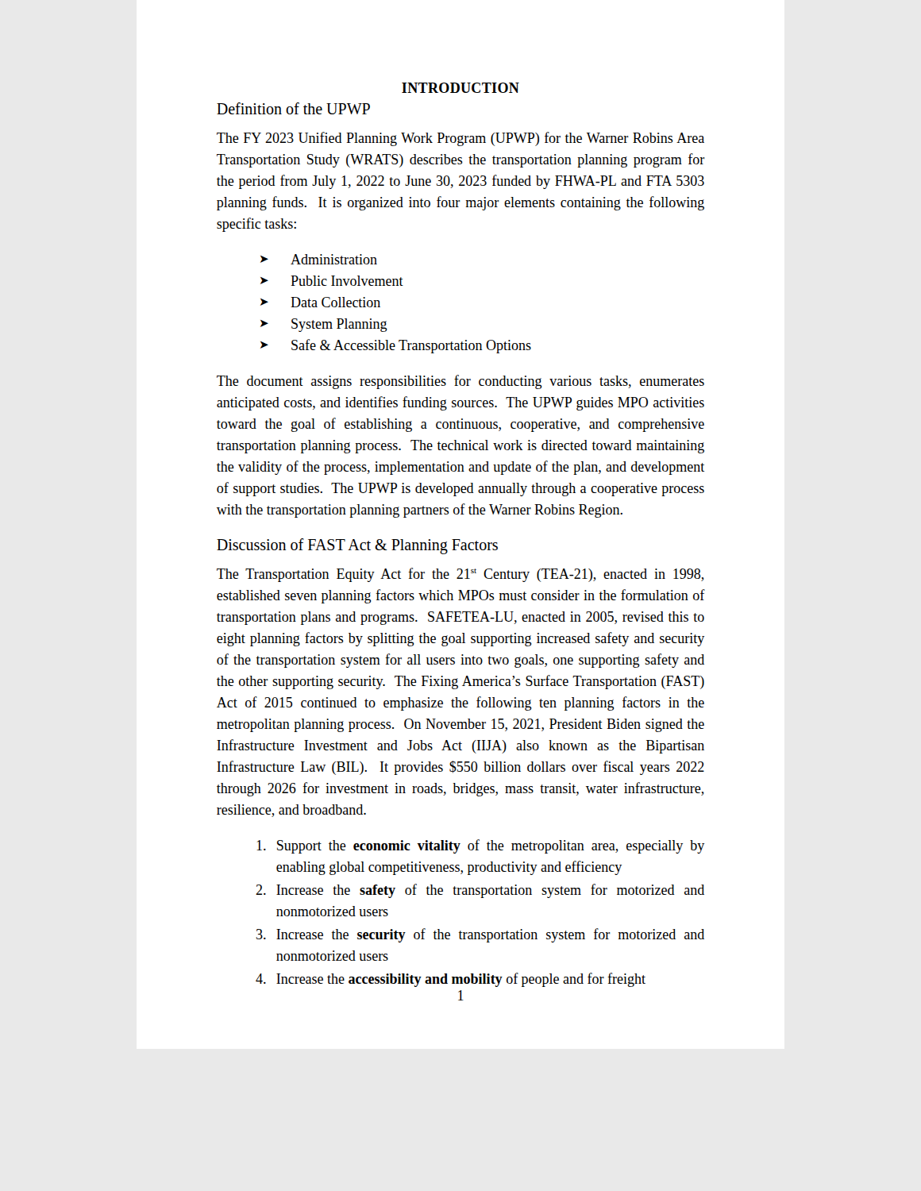INTRODUCTION
Definition of the UPWP
The FY 2023 Unified Planning Work Program (UPWP) for the Warner Robins Area Transportation Study (WRATS) describes the transportation planning program for the period from July 1, 2022 to June 30, 2023 funded by FHWA-PL and FTA 5303 planning funds. It is organized into four major elements containing the following specific tasks:
Administration
Public Involvement
Data Collection
System Planning
Safe & Accessible Transportation Options
The document assigns responsibilities for conducting various tasks, enumerates anticipated costs, and identifies funding sources. The UPWP guides MPO activities toward the goal of establishing a continuous, cooperative, and comprehensive transportation planning process. The technical work is directed toward maintaining the validity of the process, implementation and update of the plan, and development of support studies. The UPWP is developed annually through a cooperative process with the transportation planning partners of the Warner Robins Region.
Discussion of FAST Act & Planning Factors
The Transportation Equity Act for the 21st Century (TEA-21), enacted in 1998, established seven planning factors which MPOs must consider in the formulation of transportation plans and programs. SAFETEA-LU, enacted in 2005, revised this to eight planning factors by splitting the goal supporting increased safety and security of the transportation system for all users into two goals, one supporting safety and the other supporting security. The Fixing America’s Surface Transportation (FAST) Act of 2015 continued to emphasize the following ten planning factors in the metropolitan planning process. On November 15, 2021, President Biden signed the Infrastructure Investment and Jobs Act (IIJA) also known as the Bipartisan Infrastructure Law (BIL). It provides $550 billion dollars over fiscal years 2022 through 2026 for investment in roads, bridges, mass transit, water infrastructure, resilience, and broadband.
Support the economic vitality of the metropolitan area, especially by enabling global competitiveness, productivity and efficiency
Increase the safety of the transportation system for motorized and nonmotorized users
Increase the security of the transportation system for motorized and nonmotorized users
Increase the accessibility and mobility of people and for freight
1